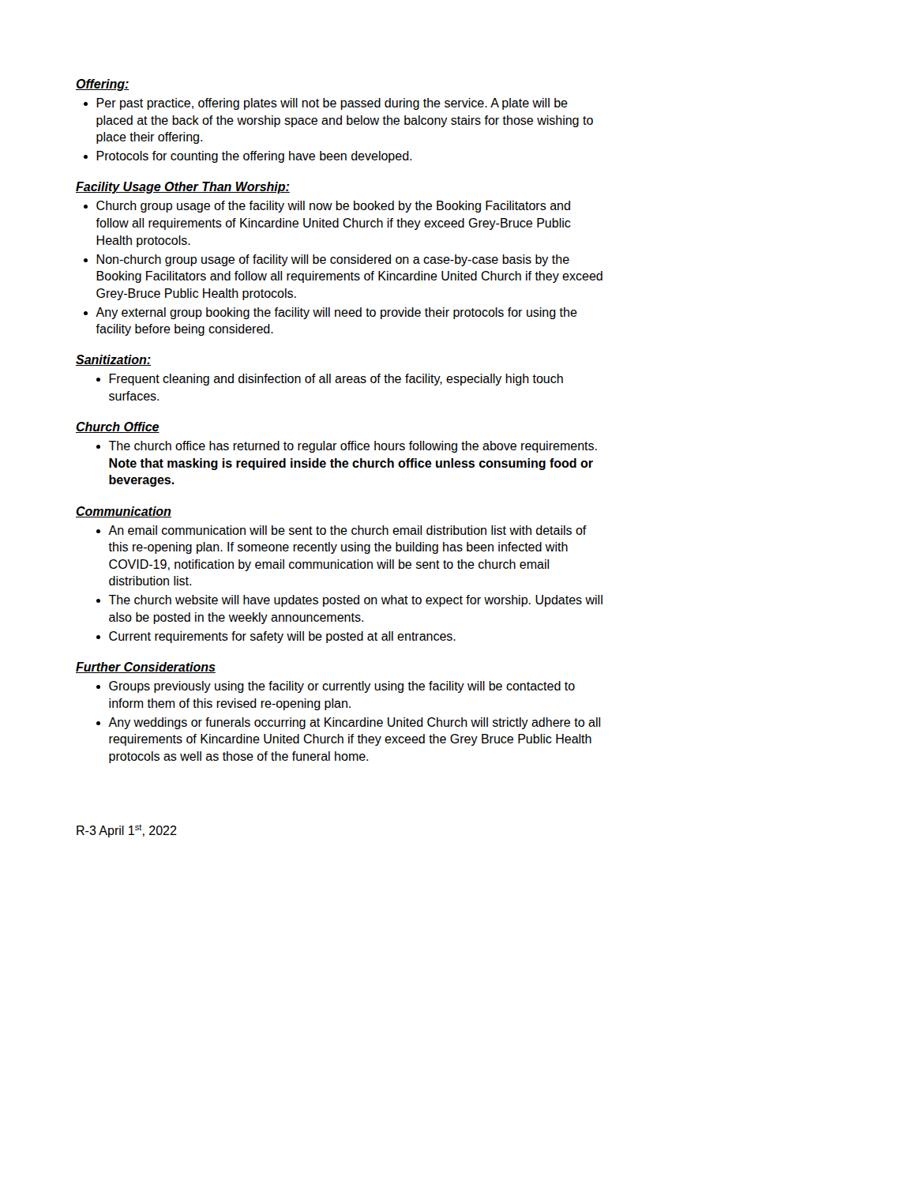Offering:
Per past practice, offering plates will not be passed during the service. A plate will be placed at the back of the worship space and below the balcony stairs for those wishing to place their offering.
Protocols for counting the offering have been developed.
Facility Usage Other Than Worship:
Church group usage of the facility will now be booked by the Booking Facilitators and follow all requirements of Kincardine United Church if they exceed Grey-Bruce Public Health protocols.
Non-church group usage of facility will be considered on a case-by-case basis by the Booking Facilitators and follow all requirements of Kincardine United Church if they exceed Grey-Bruce Public Health protocols.
Any external group booking the facility will need to provide their protocols for using the facility before being considered.
Sanitization:
Frequent cleaning and disinfection of all areas of the facility, especially high touch surfaces.
Church Office
The church office has returned to regular office hours following the above requirements. Note that masking is required inside the church office unless consuming food or beverages.
Communication
An email communication will be sent to the church email distribution list with details of this re-opening plan. If someone recently using the building has been infected with COVID-19, notification by email communication will be sent to the church email distribution list.
The church website will have updates posted on what to expect for worship. Updates will also be posted in the weekly announcements.
Current requirements for safety will be posted at all entrances.
Further Considerations
Groups previously using the facility or currently using the facility will be contacted to inform them of this revised re-opening plan.
Any weddings or funerals occurring at Kincardine United Church will strictly adhere to all requirements of Kincardine United Church if they exceed the Grey Bruce Public Health protocols as well as those of the funeral home.
R-3 April 1st, 2022